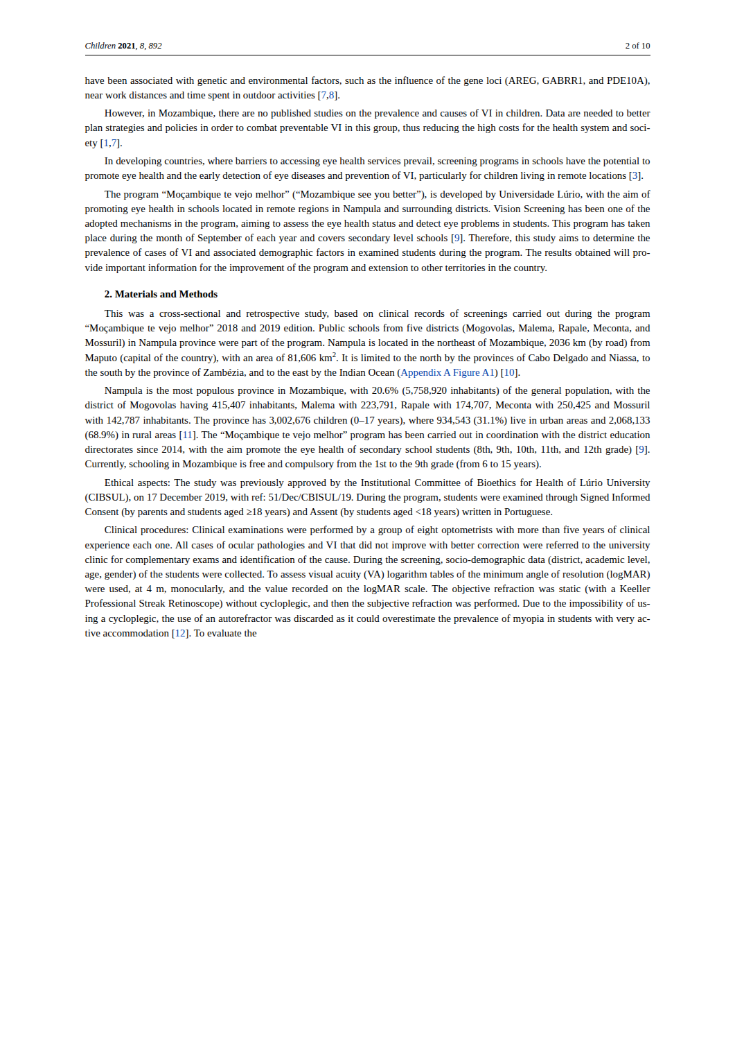Children 2021, 8, 892 2 of 10
have been associated with genetic and environmental factors, such as the influence of the gene loci (AREG, GABRR1, and PDE10A), near work distances and time spent in outdoor activities [7,8].
However, in Mozambique, there are no published studies on the prevalence and causes of VI in children. Data are needed to better plan strategies and policies in order to combat preventable VI in this group, thus reducing the high costs for the health system and society [1,7].
In developing countries, where barriers to accessing eye health services prevail, screening programs in schools have the potential to promote eye health and the early detection of eye diseases and prevention of VI, particularly for children living in remote locations [3].
The program “Moçambique te vejo melhor” (“Mozambique see you better”), is developed by Universidade Lúrio, with the aim of promoting eye health in schools located in remote regions in Nampula and surrounding districts. Vision Screening has been one of the adopted mechanisms in the program, aiming to assess the eye health status and detect eye problems in students. This program has taken place during the month of September of each year and covers secondary level schools [9]. Therefore, this study aims to determine the prevalence of cases of VI and associated demographic factors in examined students during the program. The results obtained will provide important information for the improvement of the program and extension to other territories in the country.
2. Materials and Methods
This was a cross-sectional and retrospective study, based on clinical records of screenings carried out during the program “Moçambique te vejo melhor” 2018 and 2019 edition. Public schools from five districts (Mogovolas, Malema, Rapale, Meconta, and Mossuril) in Nampula province were part of the program. Nampula is located in the northeast of Mozambique, 2036 km (by road) from Maputo (capital of the country), with an area of 81,606 km2. It is limited to the north by the provinces of Cabo Delgado and Niassa, to the south by the province of Zambézia, and to the east by the Indian Ocean (Appendix A Figure A1) [10].
Nampula is the most populous province in Mozambique, with 20.6% (5,758,920 inhabitants) of the general population, with the district of Mogovolas having 415,407 inhabitants, Malema with 223,791, Rapale with 174,707, Meconta with 250,425 and Mossuril with 142,787 inhabitants. The province has 3,002,676 children (0–17 years), where 934,543 (31.1%) live in urban areas and 2,068,133 (68.9%) in rural areas [11]. The “Moçambique te vejo melhor” program has been carried out in coordination with the district education directorates since 2014, with the aim promote the eye health of secondary school students (8th, 9th, 10th, 11th, and 12th grade) [9]. Currently, schooling in Mozambique is free and compulsory from the 1st to the 9th grade (from 6 to 15 years).
Ethical aspects: The study was previously approved by the Institutional Committee of Bioethics for Health of Lúrio University (CIBSUL), on 17 December 2019, with ref: 51/Dec/CBISUL/19. During the program, students were examined through Signed Informed Consent (by parents and students aged ≥18 years) and Assent (by students aged <18 years) written in Portuguese.
Clinical procedures: Clinical examinations were performed by a group of eight optometrists with more than five years of clinical experience each one. All cases of ocular pathologies and VI that did not improve with better correction were referred to the university clinic for complementary exams and identification of the cause. During the screening, socio-demographic data (district, academic level, age, gender) of the students were collected. To assess visual acuity (VA) logarithm tables of the minimum angle of resolution (logMAR) were used, at 4 m, monocularly, and the value recorded on the logMAR scale. The objective refraction was static (with a Keeller Professional Streak Retinoscope) without cycloplegic, and then the subjective refraction was performed. Due to the impossibility of using a cycloplegic, the use of an autorefractor was discarded as it could overestimate the prevalence of myopia in students with very active accommodation [12]. To evaluate the